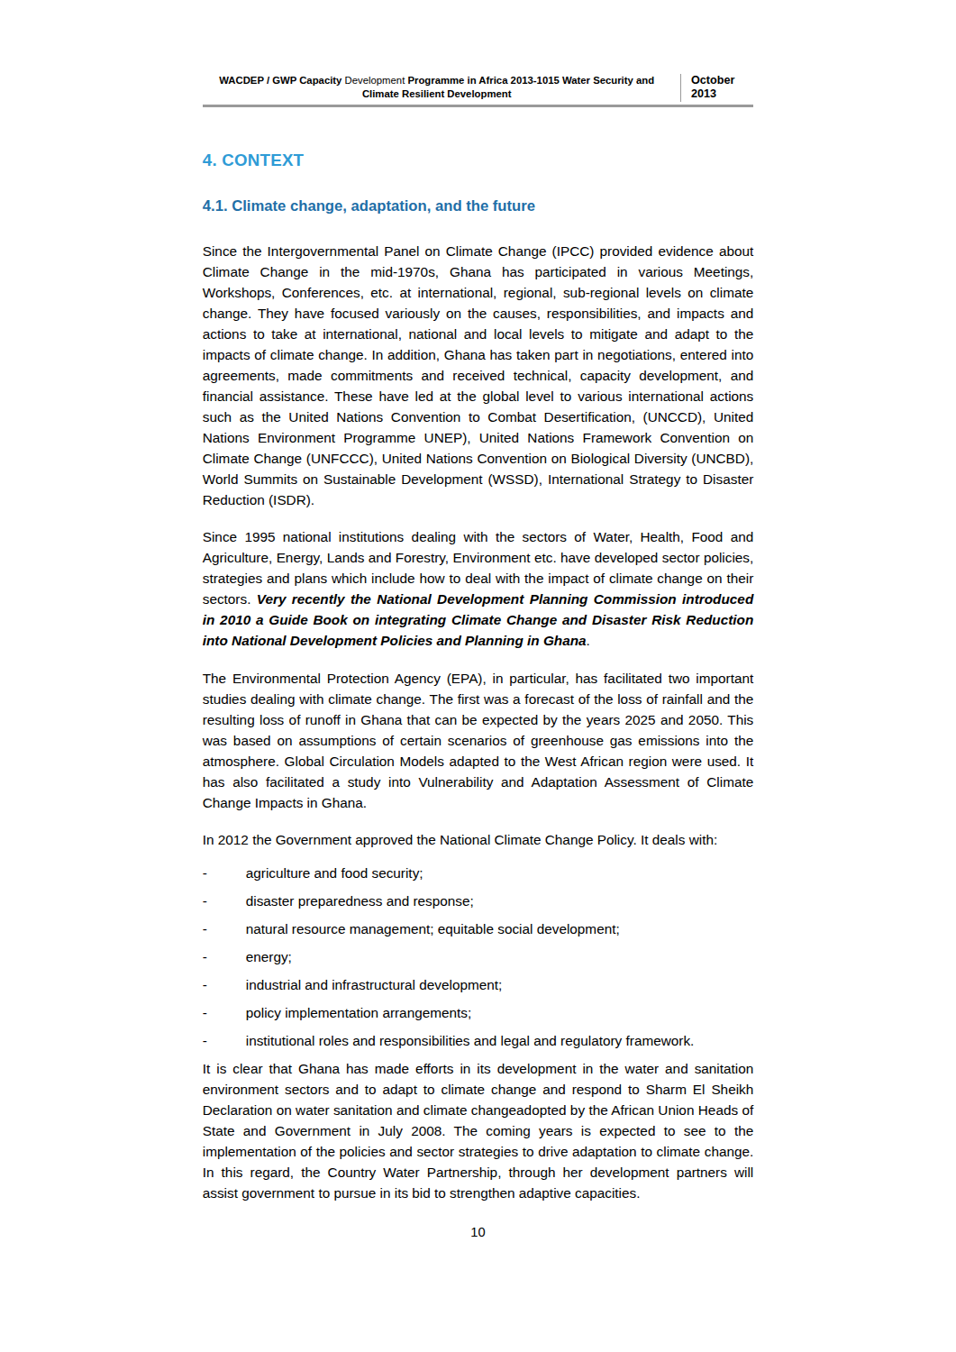WACDEP / GWP Capacity Development Programme in Africa 2013-1015 Water Security and Climate Resilient Development
October
2013
4. CONTEXT
4.1. Climate change, adaptation, and the future
Since the Intergovernmental Panel on Climate Change (IPCC) provided evidence about Climate Change in the mid-1970s, Ghana has participated in various Meetings, Workshops, Conferences, etc. at international, regional, sub-regional levels on climate change. They have focused variously on the causes, responsibilities, and impacts and actions to take at international, national and local levels to mitigate and adapt to the impacts of climate change. In addition, Ghana has taken part in negotiations, entered into agreements, made commitments and received technical, capacity development, and financial assistance. These have led at the global level to various international actions such as the United Nations Convention to Combat Desertification, (UNCCD), United Nations Environment Programme UNEP), United Nations Framework Convention on Climate Change (UNFCCC), United Nations Convention on Biological Diversity (UNCBD), World Summits on Sustainable Development (WSSD), International Strategy to Disaster Reduction (ISDR).
Since 1995 national institutions dealing with the sectors of Water, Health, Food and Agriculture, Energy, Lands and Forestry, Environment etc. have developed sector policies, strategies and plans which include how to deal with the impact of climate change on their sectors. Very recently the National Development Planning Commission introduced in 2010 a Guide Book on integrating Climate Change and Disaster Risk Reduction into National Development Policies and Planning in Ghana.
The Environmental Protection Agency (EPA), in particular, has facilitated two important studies dealing with climate change. The first was a forecast of the loss of rainfall and the resulting loss of runoff in Ghana that can be expected by the years 2025 and 2050. This was based on assumptions of certain scenarios of greenhouse gas emissions into the atmosphere. Global Circulation Models adapted to the West African region were used. It has also facilitated a study into Vulnerability and Adaptation Assessment of Climate Change Impacts in Ghana.
In 2012 the Government approved the National Climate Change Policy. It deals with:
agriculture and food security;
disaster preparedness and response;
natural resource management; equitable social development;
energy;
industrial and infrastructural development;
policy implementation arrangements;
institutional roles and responsibilities and legal and regulatory framework.
It is clear that Ghana has made efforts in its development in the water and sanitation environment sectors and to adapt to climate change and respond to Sharm El Sheikh Declaration on water sanitation and climate changeadopted by the African Union Heads of State and Government in July 2008. The coming years is expected to see to the implementation of the policies and sector strategies to drive adaptation to climate change. In this regard, the Country Water Partnership, through her development partners will assist government to pursue in its bid to strengthen adaptive capacities.
10